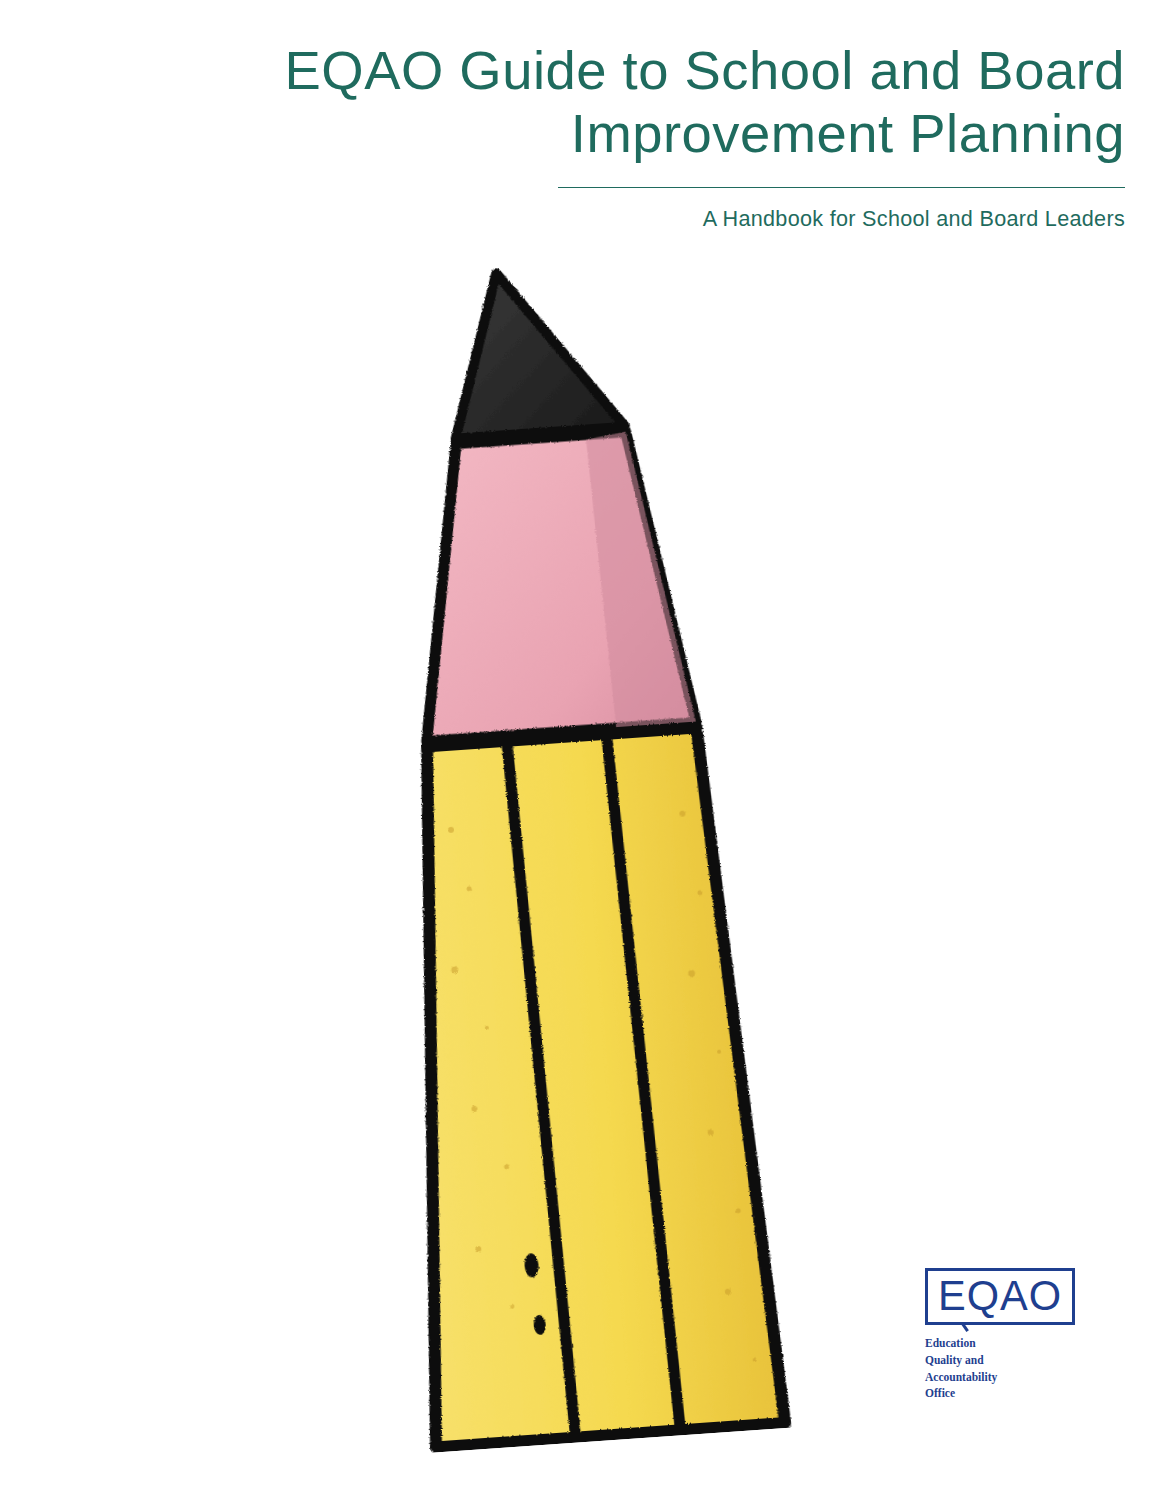EQAO Guide to School and Board
Improvement Planning
A Handbook for School and Board Leaders
EQAO
Education
Quality and
Accountability
Office